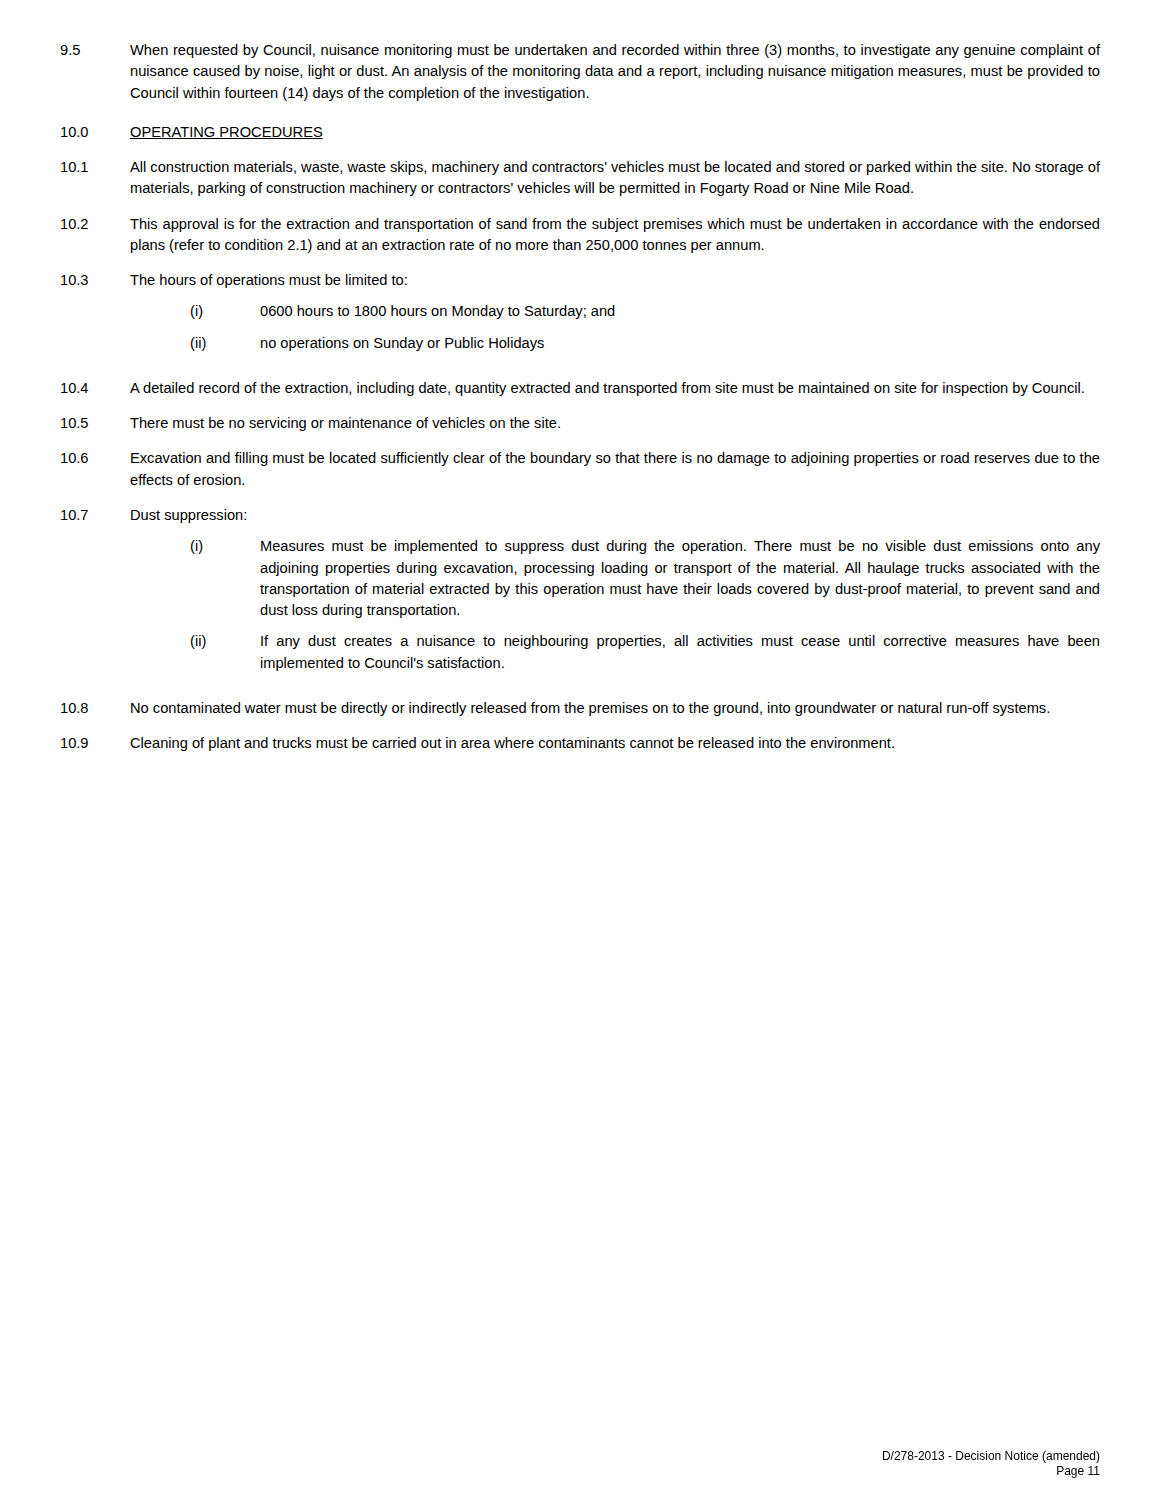9.5
When requested by Council, nuisance monitoring must be undertaken and recorded within three (3) months, to investigate any genuine complaint of nuisance caused by noise, light or dust. An analysis of the monitoring data and a report, including nuisance mitigation measures, must be provided to Council within fourteen (14) days of the completion of the investigation.
10.0
OPERATING PROCEDURES
10.1
All construction materials, waste, waste skips, machinery and contractors' vehicles must be located and stored or parked within the site. No storage of materials, parking of construction machinery or contractors' vehicles will be permitted in Fogarty Road or Nine Mile Road.
10.2
This approval is for the extraction and transportation of sand from the subject premises which must be undertaken in accordance with the endorsed plans (refer to condition 2.1) and at an extraction rate of no more than 250,000 tonnes per annum.
10.3
The hours of operations must be limited to:
(i)
0600 hours to 1800 hours on Monday to Saturday; and
(ii)
no operations on Sunday or Public Holidays
10.4
A detailed record of the extraction, including date, quantity extracted and transported from site must be maintained on site for inspection by Council.
10.5
There must be no servicing or maintenance of vehicles on the site.
10.6
Excavation and filling must be located sufficiently clear of the boundary so that there is no damage to adjoining properties or road reserves due to the effects of erosion.
10.7
Dust suppression:
(i)
Measures must be implemented to suppress dust during the operation. There must be no visible dust emissions onto any adjoining properties during excavation, processing loading or transport of the material. All haulage trucks associated with the transportation of material extracted by this operation must have their loads covered by dust-proof material, to prevent sand and dust loss during transportation.
(ii)
If any dust creates a nuisance to neighbouring properties, all activities must cease until corrective measures have been implemented to Council's satisfaction.
10.8
No contaminated water must be directly or indirectly released from the premises on to the ground, into groundwater or natural run-off systems.
10.9
Cleaning of plant and trucks must be carried out in area where contaminants cannot be released into the environment.
D/278-2013 - Decision Notice (amended)
Page 11